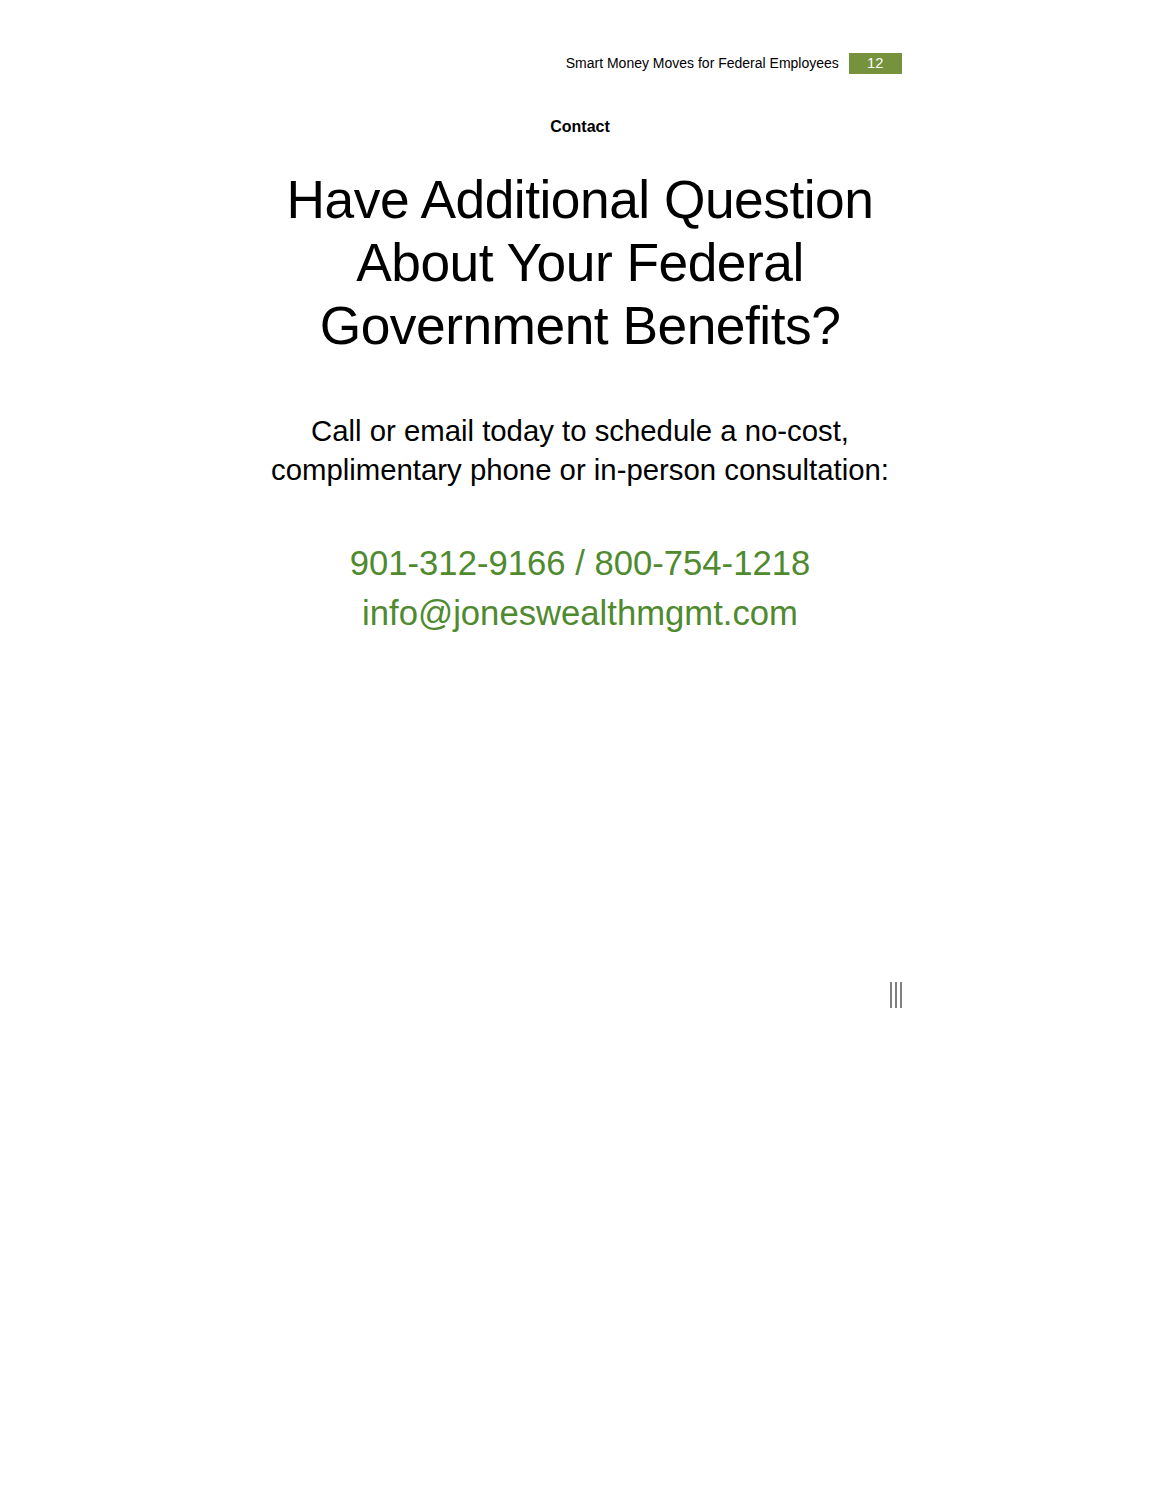Smart Money Moves for Federal Employees
12
Contact
Have Additional Question About Your Federal Government Benefits?
Call or email today to schedule a no-cost, complimentary phone or in-person consultation:
901-312-9166 / 800-754-1218
info@joneswealthmgmt.com